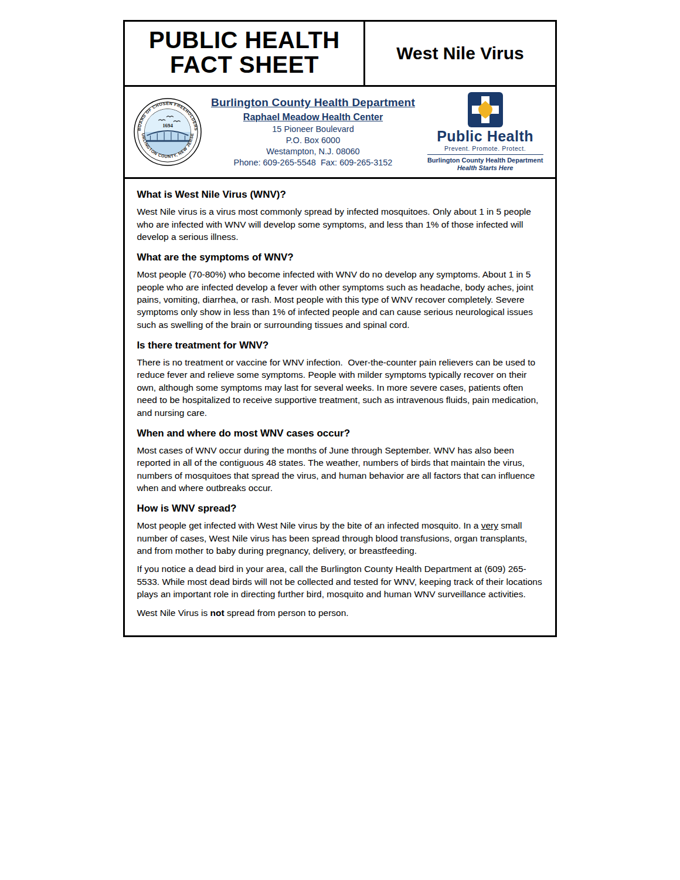PUBLIC HEALTH
FACT SHEET
West Nile Virus
1694 BOARD OF CHOSEN FREEHOLDERS BURLINGTON COUNTY, NEW JERSEY
Burlington County Health Department
Raphael Meadow Health Center
15 Pioneer Boulevard
P.O. Box 6000
Westampton, N.J. 08060
Phone: 609-265-5548 Fax: 609-265-3152
Public Health
Prevent. Promote. Protect.
Burlington County Health Department
Health Starts Here
What is West Nile Virus (WNV)?
West Nile virus is a virus most commonly spread by infected mosquitoes. Only about 1 in 5 people who are infected with WNV will develop some symptoms, and less than 1% of those infected will develop a serious illness.
What are the symptoms of WNV?
Most people (70-80%) who become infected with WNV do no develop any symptoms. About 1 in 5 people who are infected develop a fever with other symptoms such as headache, body aches, joint pains, vomiting, diarrhea, or rash. Most people with this type of WNV recover completely. Severe symptoms only show in less than 1% of infected people and can cause serious neurological issues such as swelling of the brain or surrounding tissues and spinal cord.
Is there treatment for WNV?
There is no treatment or vaccine for WNV infection. Over-the-counter pain relievers can be used to reduce fever and relieve some symptoms. People with milder symptoms typically recover on their own, although some symptoms may last for several weeks. In more severe cases, patients often need to be hospitalized to receive supportive treatment, such as intravenous fluids, pain medication, and nursing care.
When and where do most WNV cases occur?
Most cases of WNV occur during the months of June through September. WNV has also been reported in all of the contiguous 48 states. The weather, numbers of birds that maintain the virus, numbers of mosquitoes that spread the virus, and human behavior are all factors that can influence when and where outbreaks occur.
How is WNV spread?
Most people get infected with West Nile virus by the bite of an infected mosquito. In a very small number of cases, West Nile virus has been spread through blood transfusions, organ transplants, and from mother to baby during pregnancy, delivery, or breastfeeding.
If you notice a dead bird in your area, call the Burlington County Health Department at (609) 265-5533. While most dead birds will not be collected and tested for WNV, keeping track of their locations plays an important role in directing further bird, mosquito and human WNV surveillance activities.
West Nile Virus is not spread from person to person.